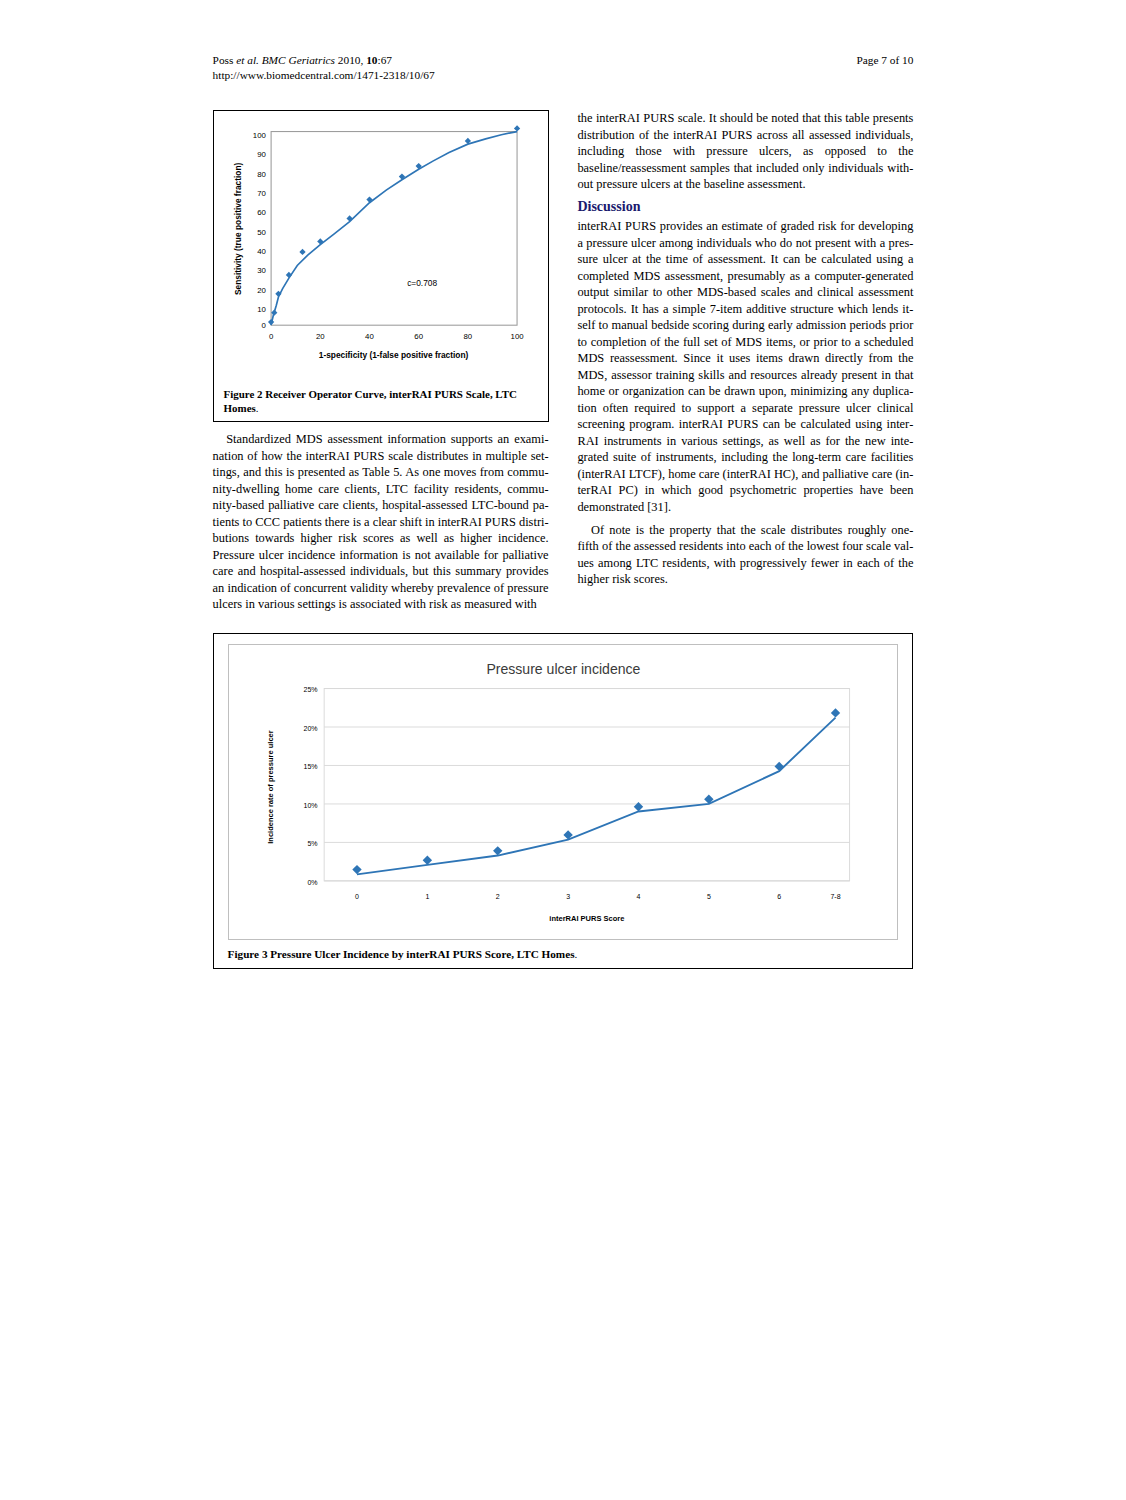Poss et al. BMC Geriatrics 2010, 10:67
http://www.biomedcentral.com/1471-2318/10/67
Page 7 of 10
100 90 80 70 60 50 40 30 20 10 0 0 20 40 60 80 100 Sensitivity (true positive fraction) 1-specificity (1-false positive fraction) c=0.708
Figure 2 Receiver Operator Curve, interRAI PURS Scale, LTC Homes.
Standardized MDS assessment information supports an examination of how the interRAI PURS scale distributes in multiple settings, and this is presented as Table 5. As one moves from community-dwelling home care clients, LTC facility residents, community-based palliative care clients, hospital-assessed LTC-bound patients to CCC patients there is a clear shift in interRAI PURS distributions towards higher risk scores as well as higher incidence. Pressure ulcer incidence information is not available for palliative care and hospital-assessed individuals, but this summary provides an indication of concurrent validity whereby prevalence of pressure ulcers in various settings is associated with risk as measured with
the interRAI PURS scale. It should be noted that this table presents distribution of the interRAI PURS across all assessed individuals, including those with pressure ulcers, as opposed to the baseline/reassessment samples that included only individuals without pressure ulcers at the baseline assessment.
Discussion
interRAI PURS provides an estimate of graded risk for developing a pressure ulcer among individuals who do not present with a pressure ulcer at the time of assessment. It can be calculated using a completed MDS assessment, presumably as a computer-generated output similar to other MDS-based scales and clinical assessment protocols. It has a simple 7-item additive structure which lends itself to manual bedside scoring during early admission periods prior to completion of the full set of MDS items, or prior to a scheduled MDS reassessment. Since it uses items drawn directly from the MDS, assessor training skills and resources already present in that home or organization can be drawn upon, minimizing any duplication often required to support a separate pressure ulcer clinical screening program. interRAI PURS can be calculated using interRAI instruments in various settings, as well as for the new integrated suite of instruments, including the long-term care facilities (interRAI LTCF), home care (interRAI HC), and palliative care (interRAI PC) in which good psychometric properties have been demonstrated [31].
Of note is the property that the scale distributes roughly one-fifth of the assessed residents into each of the lowest four scale values among LTC residents, with progressively fewer in each of the higher risk scores.
Pressure ulcer incidence 25% 20% 15% 10% 5% 0% 0 1 2 3 4 5 6 7-8 Incidence rate of pressure ulcer interRAI PURS Score
Figure 3 Pressure Ulcer Incidence by interRAI PURS Score, LTC Homes.